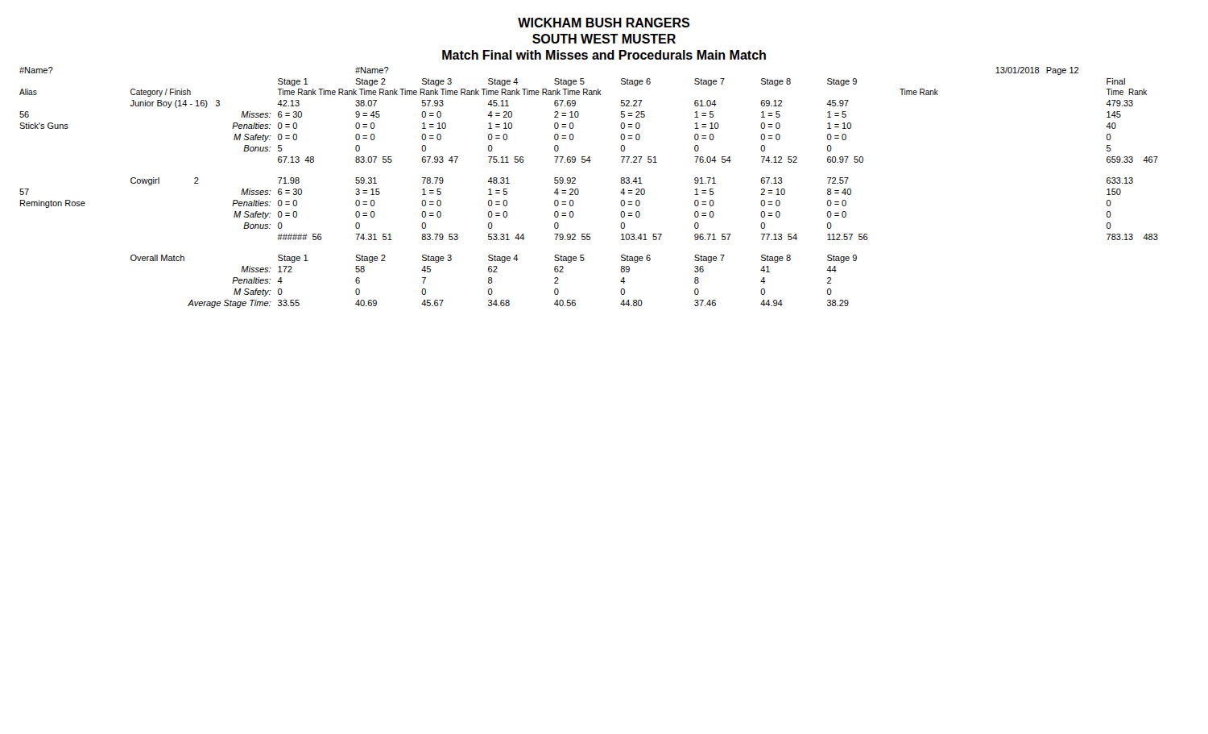WICKHAM BUSH RANGERS
SOUTH WEST MUSTER
Match Final with Misses and Procedurals Main Match
| #Name? | | | #Name? | | | | | | | | 13/01/2018 | Page 12 | |
| | | Stage 1 | Stage 2 | Stage 3 | Stage 4 | Stage 5 | Stage 6 | Stage 7 | Stage 8 | Stage 9 | | | | Final |
| Alias | Category / Finish | Time Rank Time Rank Time Rank Time Rank Time Rank Time Rank Time Rank Time Rank | Time Rank | | | Time Rank |
| | Junior Boy (14 - 16) 3 | 42.13 | 38.07 | 57.93 | 45.11 | 67.69 | 52.27 | 61.04 | 69.12 | 45.97 | | | | 479.33 |
| 56 | Misses: | 6 = 30 | 9 = 45 | 0 = 0 | 4 = 20 | 2 = 10 | 5 = 25 | 1 = 5 | 1 = 5 | 1 = 5 | | | | 145 |
| Stick's Guns | Penalties: | 0 = 0 | 0 = 0 | 1 = 10 | 1 = 10 | 0 = 0 | 0 = 0 | 1 = 10 | 0 = 0 | 1 = 10 | | | | 40 |
| | M Safety: | 0 = 0 | 0 = 0 | 0 = 0 | 0 = 0 | 0 = 0 | 0 = 0 | 0 = 0 | 0 = 0 | 0 = 0 | | | | 0 |
| | Bonus: | 5 | 0 | 0 | 0 | 0 | 0 | 0 | 0 | 0 | | | | 5 |
| | | 67.13 48 | 83.07 55 | 67.93 47 | 75.11 56 | 77.69 54 | 77.27 51 | 76.04 54 | 74.12 52 | 60.97 50 | | | | 659.33 467 |
| | Cowgirl 2 | 71.98 | 59.31 | 78.79 | 48.31 | 59.92 | 83.41 | 91.71 | 67.13 | 72.57 | | | | 633.13 |
| 57 | Misses: | 6 = 30 | 3 = 15 | 1 = 5 | 1 = 5 | 4 = 20 | 4 = 20 | 1 = 5 | 2 = 10 | 8 = 40 | | | | 150 |
| Remington Rose | Penalties: | 0 = 0 | 0 = 0 | 0 = 0 | 0 = 0 | 0 = 0 | 0 = 0 | 0 = 0 | 0 = 0 | 0 = 0 | | | | 0 |
| | M Safety: | 0 = 0 | 0 = 0 | 0 = 0 | 0 = 0 | 0 = 0 | 0 = 0 | 0 = 0 | 0 = 0 | 0 = 0 | | | | 0 |
| | Bonus: | 0 | 0 | 0 | 0 | 0 | 0 | 0 | 0 | 0 | | | | 0 |
| | | ###### 56 | 74.31 51 | 83.79 53 | 53.31 44 | 79.92 55 | 103.41 57 | 96.71 57 | 77.13 54 | 112.57 56 | | | | 783.13 483 |
| | Overall Match | Stage 1 | Stage 2 | Stage 3 | Stage 4 | Stage 5 | Stage 6 | Stage 7 | Stage 8 | Stage 9 | | | | |
| | Misses: | 172 | 58 | 45 | 62 | 62 | 89 | 36 | 41 | 44 | | | | |
| | Penalties: | 4 | 6 | 7 | 8 | 2 | 4 | 8 | 4 | 2 | | | | |
| | M Safety: | 0 | 0 | 0 | 0 | 0 | 0 | 0 | 0 | 0 | | | | |
| | Average Stage Time: | 33.55 | 40.69 | 45.67 | 34.68 | 40.56 | 44.80 | 37.46 | 44.94 | 38.29 | | | | |